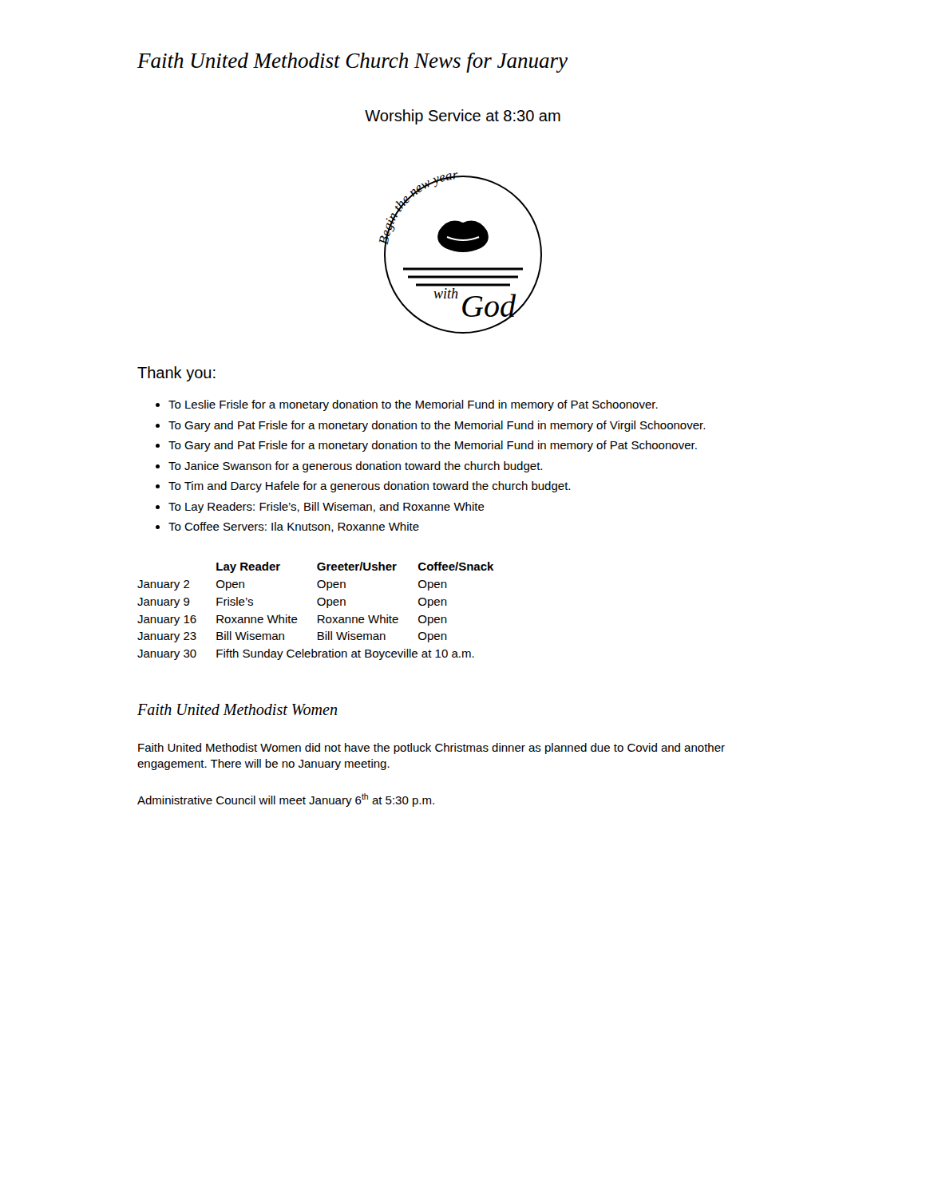Faith United Methodist Church News for January
Worship Service at 8:30 am
Begin the new year with God
Thank you:
To Leslie Frisle for a monetary donation to the Memorial Fund in memory of Pat Schoonover.
To Gary and Pat Frisle for a monetary donation to the Memorial Fund in memory of Virgil Schoonover.
To Gary and Pat Frisle for a monetary donation to the Memorial Fund in memory of Pat Schoonover.
To Janice Swanson for a generous donation toward the church budget.
To Tim and Darcy Hafele for a generous donation toward the church budget.
To Lay Readers: Frisle’s, Bill Wiseman, and Roxanne White
To Coffee Servers: Ila Knutson, Roxanne White
| | Lay Reader | Greeter/Usher | Coffee/Snack |
| --- | --- | --- | --- |
| January 2 | Open | Open | Open |
| January 9 | Frisle’s | Open | Open |
| January 16 | Roxanne White | Roxanne White | Open |
| January 23 | Bill Wiseman | Bill Wiseman | Open |
| January 30 | Fifth Sunday Celebration at Boyceville at 10 a.m. |
Faith United Methodist Women
Faith United Methodist Women did not have the potluck Christmas dinner as planned due to Covid and another engagement. There will be no January meeting.
Administrative Council will meet January 6th at 5:30 p.m.